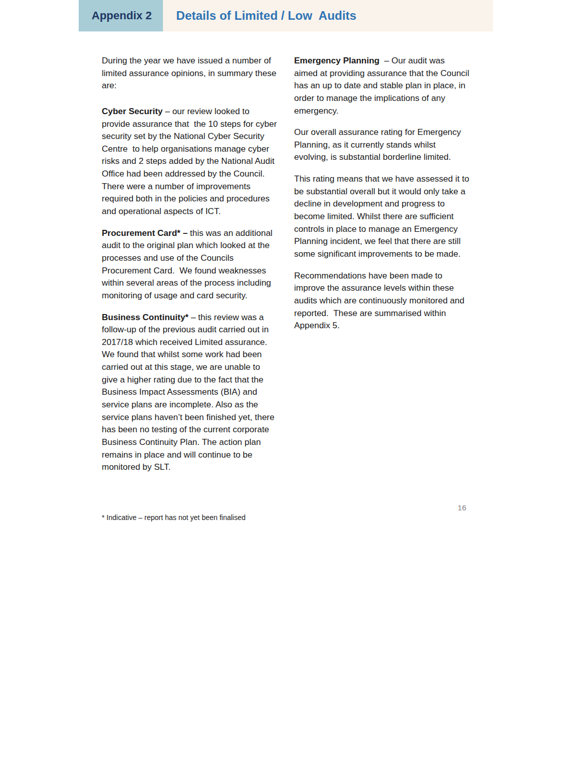Appendix 2
Details of Limited / Low Audits
During the year we have issued a number of limited assurance opinions, in summary these are:
Cyber Security – our review looked to provide assurance that the 10 steps for cyber security set by the National Cyber Security Centre to help organisations manage cyber risks and 2 steps added by the National Audit Office had been addressed by the Council. There were a number of improvements required both in the policies and procedures and operational aspects of ICT.
Procurement Card* – this was an additional audit to the original plan which looked at the processes and use of the Councils Procurement Card. We found weaknesses within several areas of the process including monitoring of usage and card security.
Business Continuity* – this review was a follow-up of the previous audit carried out in 2017/18 which received Limited assurance. We found that whilst some work had been carried out at this stage, we are unable to give a higher rating due to the fact that the Business Impact Assessments (BIA) and service plans are incomplete. Also as the service plans haven’t been finished yet, there has been no testing of the current corporate Business Continuity Plan. The action plan remains in place and will continue to be monitored by SLT.
Emergency Planning – Our audit was aimed at providing assurance that the Council has an up to date and stable plan in place, in order to manage the implications of any emergency.
Our overall assurance rating for Emergency Planning, as it currently stands whilst evolving, is substantial borderline limited.
This rating means that we have assessed it to be substantial overall but it would only take a decline in development and progress to become limited. Whilst there are sufficient controls in place to manage an Emergency Planning incident, we feel that there are still some significant improvements to be made.
Recommendations have been made to improve the assurance levels within these audits which are continuously monitored and reported. These are summarised within Appendix 5.
* Indicative – report has not yet been finalised
16